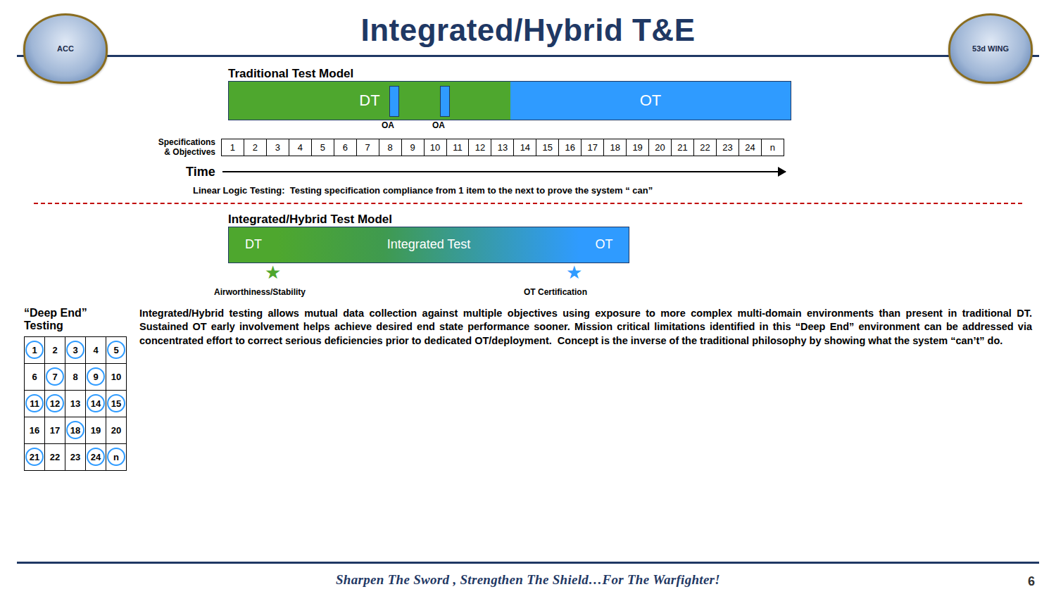ACC
53d WING
Integrated/Hybrid T&E
Traditional Test Model
DT
OT
OA OA
Specifications
& Objectives
1
2
3
4
5
6
7
8
9
10
11
12
13
14
15
16
17
18
19
20
21
22
23
24
n
Time
Linear Logic Testing: Testing specification compliance from 1 item to the next to prove the system “ can”
Integrated/Hybrid Test Model
DT
Integrated Test
OT
★ ★
Airworthiness/Stability OT Certification
“Deep End” Testing
| 1 | 2 | 3 | 4 | 5 |
| 6 | 7 | 8 | 9 | 10 |
| 11 | 12 | 13 | 14 | 15 |
| 16 | 17 | 18 | 19 | 20 |
| 21 | 22 | 23 | 24 | n |
Integrated/Hybrid testing allows mutual data collection against multiple objectives using exposure to more complex multi-domain environments than present in traditional DT. Sustained OT early involvement helps achieve desired end state performance sooner. Mission critical limitations identified in this “Deep End” environment can be addressed via concentrated effort to correct serious deficiencies prior to dedicated OT/deployment. Concept is the inverse of the traditional philosophy by showing what the system “can’t” do.
Sharpen The Sword , Strengthen The Shield…For The Warfighter!
6